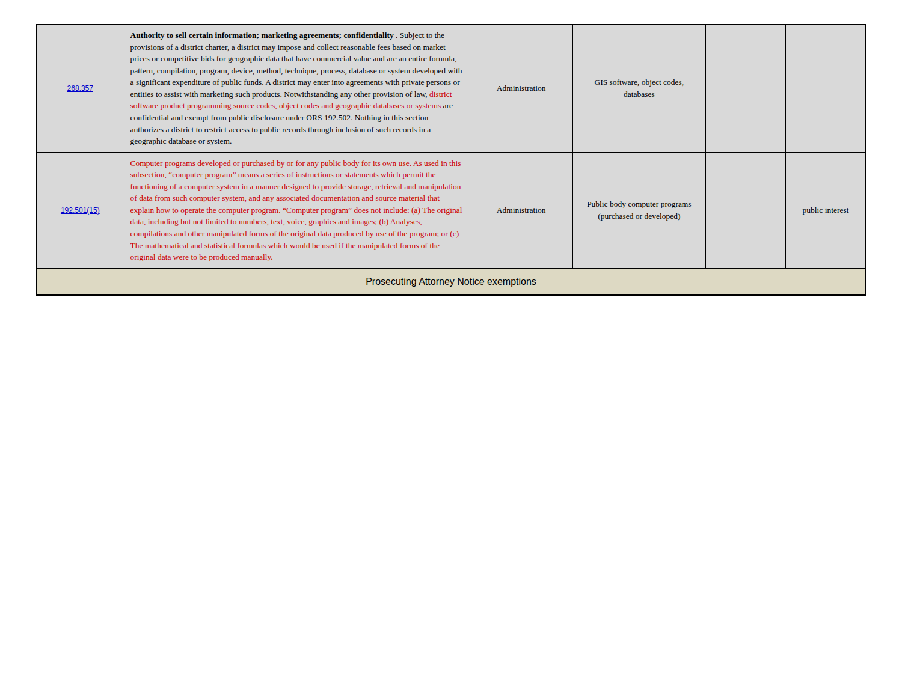| 268.357 | Authority to sell certain information; marketing agreements; confidentiality . Subject to the provisions of a district charter, a district may impose and collect reasonable fees based on market prices or competitive bids for geographic data that have commercial value and are an entire formula, pattern, compilation, program, device, method, technique, process, database or system developed with a significant expenditure of public funds. A district may enter into agreements with private persons or entities to assist with marketing such products. Notwithstanding any other provision of law, district software product programming source codes, object codes and geographic databases or systems are confidential and exempt from public disclosure under ORS 192.502. Nothing in this section authorizes a district to restrict access to public records through inclusion of such records in a geographic database or system. | Administration | GIS software, object codes, databases | | |
| 192.501(15) | Computer programs developed or purchased by or for any public body for its own use. As used in this subsection, “computer program” means a series of instructions or statements which permit the functioning of a computer system in a manner designed to provide storage, retrieval and manipulation of data from such computer system, and any associated documentation and source material that explain how to operate the computer program. “Computer program” does not include: (a) The original data, including but not limited to numbers, text, voice, graphics and images; (b) Analyses, compilations and other manipulated forms of the original data produced by use of the program; or (c) The mathematical and statistical formulas which would be used if the manipulated forms of the original data were to be produced manually. | Administration | Public body computer programs (purchased or developed) | | public interest |
| Prosecuting Attorney Notice exemptions |